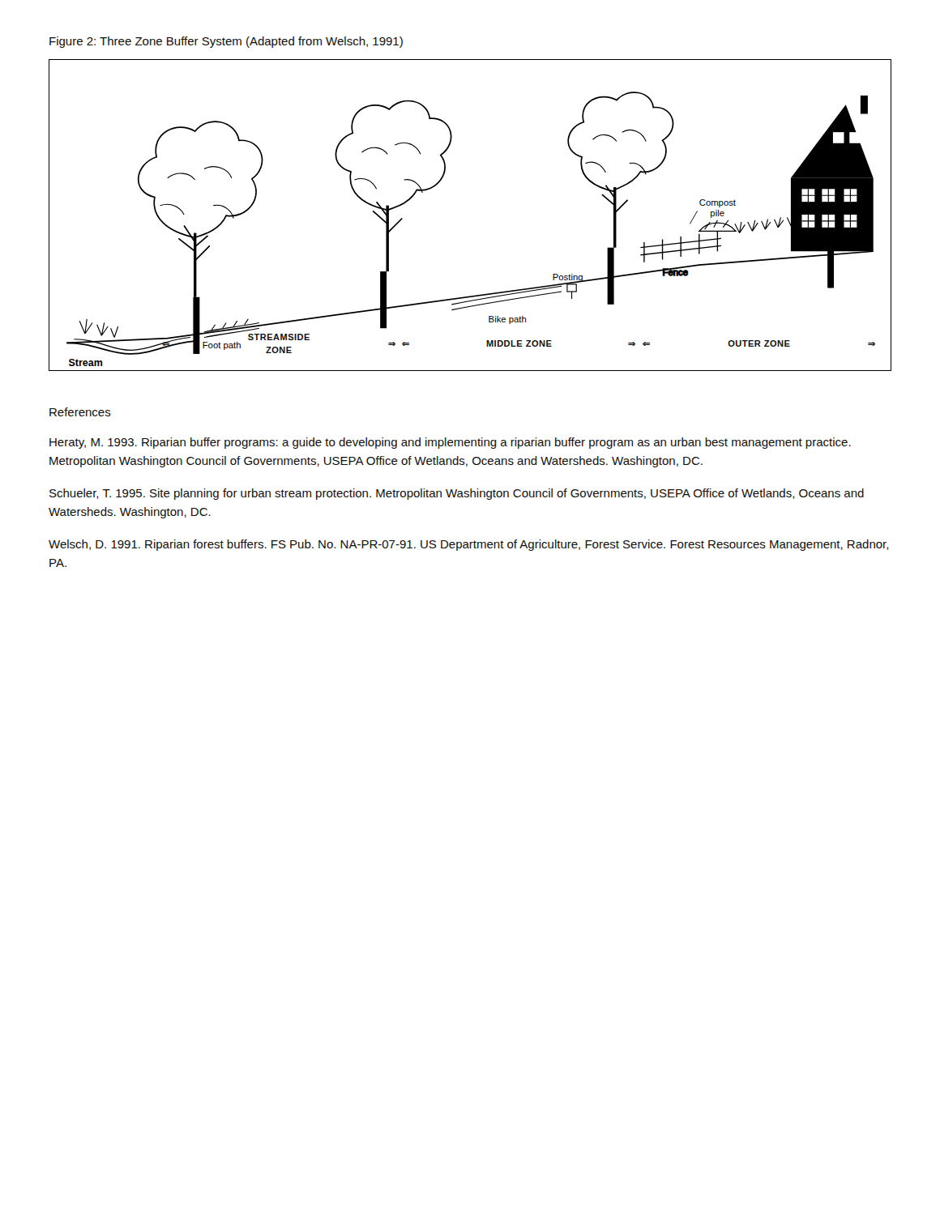Figure 2: Three Zone Buffer System (Adapted from Welsch, 1991)
Stream Foot path Bike path Posting Fence Compost pile
⇐ STREAMSIDE
ZONE ⇒ ⇐ MIDDLE ZONE ⇒ ⇐ OUTER ZONE ⇒
References
Heraty, M. 1993. Riparian buffer programs: a guide to developing and implementing a riparian buffer program as an urban best management practice. Metropolitan Washington Council of Governments, USEPA Office of Wetlands, Oceans and Watersheds. Washington, DC.
Schueler, T. 1995. Site planning for urban stream protection. Metropolitan Washington Council of Governments, USEPA Office of Wetlands, Oceans and Watersheds. Washington, DC.
Welsch, D. 1991. Riparian forest buffers. FS Pub. No. NA-PR-07-91. US Department of Agriculture, Forest Service. Forest Resources Management, Radnor, PA.